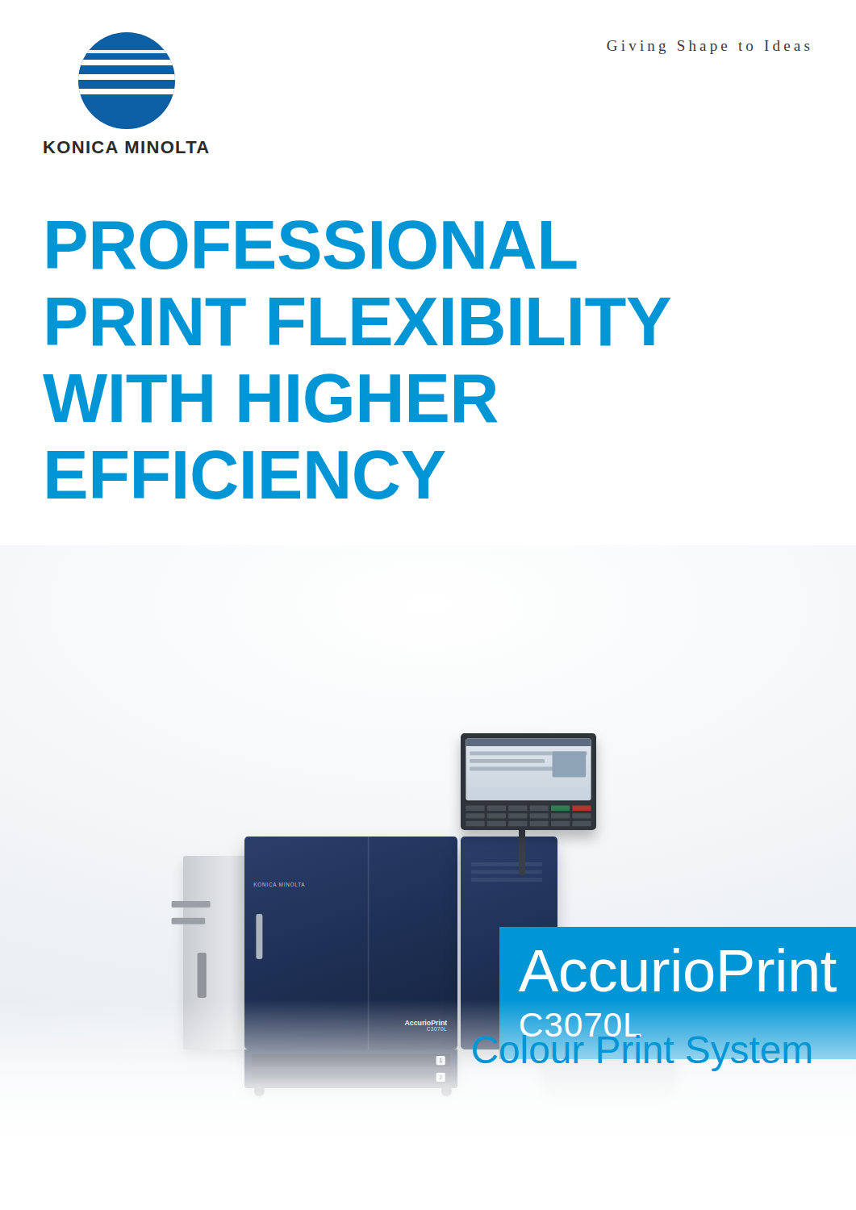KONICA MINOLTA
Giving Shape to Ideas
Professional Print Flexibility
with Higher Efficiency
KONICA MINOLTA
AccurioPrint
C3070L
1
2
3
AccurioPrint
C3070L
Colour Print System